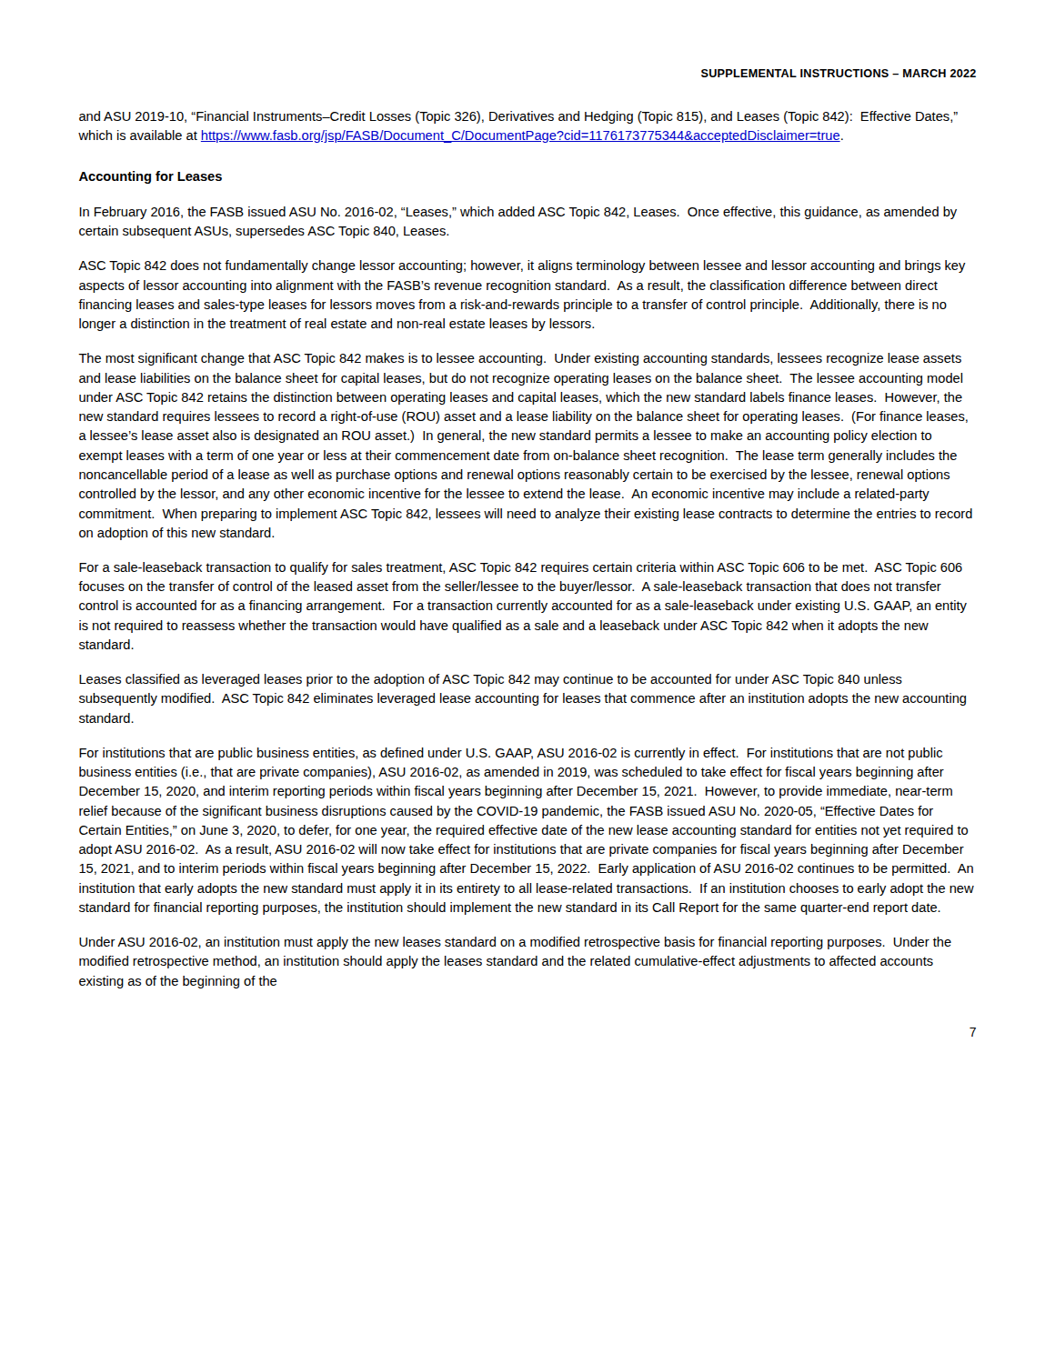SUPPLEMENTAL INSTRUCTIONS – MARCH 2022
and ASU 2019-10, “Financial Instruments–Credit Losses (Topic 326), Derivatives and Hedging (Topic 815), and Leases (Topic 842): Effective Dates,” which is available at https://www.fasb.org/jsp/FASB/Document_C/DocumentPage?cid=1176173775344&acceptedDisclaimer=true.
Accounting for Leases
In February 2016, the FASB issued ASU No. 2016-02, “Leases,” which added ASC Topic 842, Leases. Once effective, this guidance, as amended by certain subsequent ASUs, supersedes ASC Topic 840, Leases.
ASC Topic 842 does not fundamentally change lessor accounting; however, it aligns terminology between lessee and lessor accounting and brings key aspects of lessor accounting into alignment with the FASB’s revenue recognition standard. As a result, the classification difference between direct financing leases and sales-type leases for lessors moves from a risk-and-rewards principle to a transfer of control principle. Additionally, there is no longer a distinction in the treatment of real estate and non-real estate leases by lessors.
The most significant change that ASC Topic 842 makes is to lessee accounting. Under existing accounting standards, lessees recognize lease assets and lease liabilities on the balance sheet for capital leases, but do not recognize operating leases on the balance sheet. The lessee accounting model under ASC Topic 842 retains the distinction between operating leases and capital leases, which the new standard labels finance leases. However, the new standard requires lessees to record a right-of-use (ROU) asset and a lease liability on the balance sheet for operating leases. (For finance leases, a lessee’s lease asset also is designated an ROU asset.) In general, the new standard permits a lessee to make an accounting policy election to exempt leases with a term of one year or less at their commencement date from on-balance sheet recognition. The lease term generally includes the noncancellable period of a lease as well as purchase options and renewal options reasonably certain to be exercised by the lessee, renewal options controlled by the lessor, and any other economic incentive for the lessee to extend the lease. An economic incentive may include a related-party commitment. When preparing to implement ASC Topic 842, lessees will need to analyze their existing lease contracts to determine the entries to record on adoption of this new standard.
For a sale-leaseback transaction to qualify for sales treatment, ASC Topic 842 requires certain criteria within ASC Topic 606 to be met. ASC Topic 606 focuses on the transfer of control of the leased asset from the seller/lessee to the buyer/lessor. A sale-leaseback transaction that does not transfer control is accounted for as a financing arrangement. For a transaction currently accounted for as a sale-leaseback under existing U.S. GAAP, an entity is not required to reassess whether the transaction would have qualified as a sale and a leaseback under ASC Topic 842 when it adopts the new standard.
Leases classified as leveraged leases prior to the adoption of ASC Topic 842 may continue to be accounted for under ASC Topic 840 unless subsequently modified. ASC Topic 842 eliminates leveraged lease accounting for leases that commence after an institution adopts the new accounting standard.
For institutions that are public business entities, as defined under U.S. GAAP, ASU 2016-02 is currently in effect. For institutions that are not public business entities (i.e., that are private companies), ASU 2016-02, as amended in 2019, was scheduled to take effect for fiscal years beginning after December 15, 2020, and interim reporting periods within fiscal years beginning after December 15, 2021. However, to provide immediate, near-term relief because of the significant business disruptions caused by the COVID-19 pandemic, the FASB issued ASU No. 2020-05, “Effective Dates for Certain Entities,” on June 3, 2020, to defer, for one year, the required effective date of the new lease accounting standard for entities not yet required to adopt ASU 2016-02. As a result, ASU 2016-02 will now take effect for institutions that are private companies for fiscal years beginning after December 15, 2021, and to interim periods within fiscal years beginning after December 15, 2022. Early application of ASU 2016-02 continues to be permitted. An institution that early adopts the new standard must apply it in its entirety to all lease-related transactions. If an institution chooses to early adopt the new standard for financial reporting purposes, the institution should implement the new standard in its Call Report for the same quarter-end report date.
Under ASU 2016-02, an institution must apply the new leases standard on a modified retrospective basis for financial reporting purposes. Under the modified retrospective method, an institution should apply the leases standard and the related cumulative-effect adjustments to affected accounts existing as of the beginning of the
7